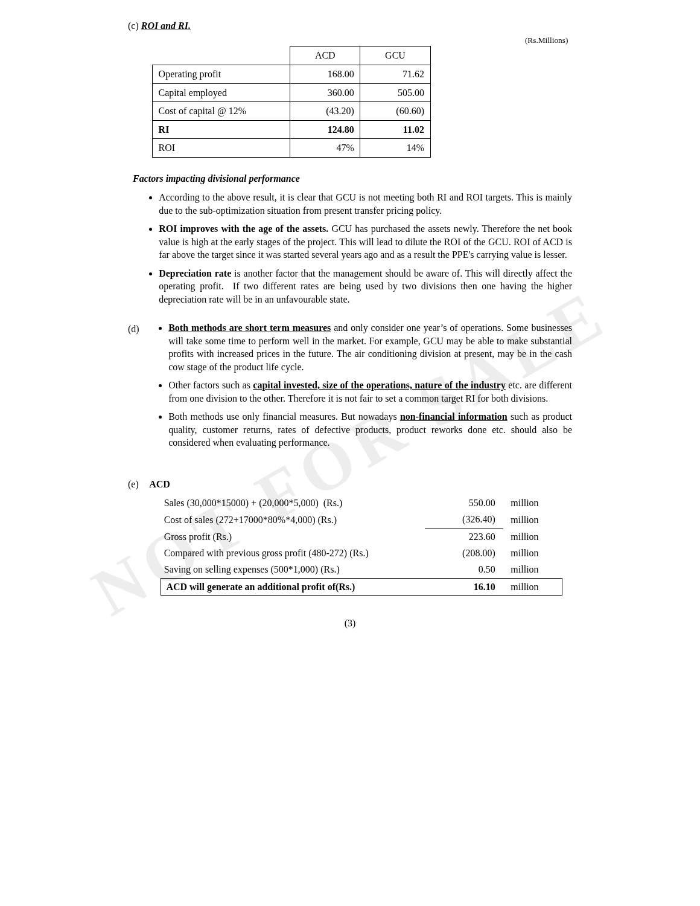NOT FOR SALE
(c) ROI and RI.
(Rs.Millions)
| | ACD | GCU |
| Operating profit | 168.00 | 71.62 |
| Capital employed | 360.00 | 505.00 |
| Cost of capital @ 12% | (43.20) | (60.60) |
| RI | 124.80 | 11.02 |
| ROI | 47% | 14% |
Factors impacting divisional performance
According to the above result, it is clear that GCU is not meeting both RI and ROI targets. This is mainly due to the sub-optimization situation from present transfer pricing policy.
ROI improves with the age of the assets. GCU has purchased the assets newly. Therefore the net book value is high at the early stages of the project. This will lead to dilute the ROI of the GCU. ROI of ACD is far above the target since it was started several years ago and as a result the PPE's carrying value is lesser.
Depreciation rate is another factor that the management should be aware of. This will directly affect the operating profit. If two different rates are being used by two divisions then one having the higher depreciation rate will be in an unfavourable state.
(d)
Both methods are short term measures and only consider one year’s of operations. Some businesses will take some time to perform well in the market. For example, GCU may be able to make substantial profits with increased prices in the future. The air conditioning division at present, may be in the cash cow stage of the product life cycle.
Other factors such as capital invested, size of the operations, nature of the industry etc. are different from one division to the other. Therefore it is not fair to set a common target RI for both divisions.
Both methods use only financial measures. But nowadays non-financial information such as product quality, customer returns, rates of defective products, product reworks done etc. should also be considered when evaluating performance.
(e)
ACD
| Sales (30,000*15000) + (20,000*5,000) (Rs.) | 550.00 | million |
| Cost of sales (272+17000*80%*4,000) (Rs.) | (326.40) | million |
| Gross profit (Rs.) | 223.60 | million |
| Compared with previous gross profit (480-272) (Rs.) | (208.00) | million |
| Saving on selling expenses (500*1,000) (Rs.) | 0.50 | million |
| ACD will generate an additional profit of(Rs.) | 16.10 | million |
(3)